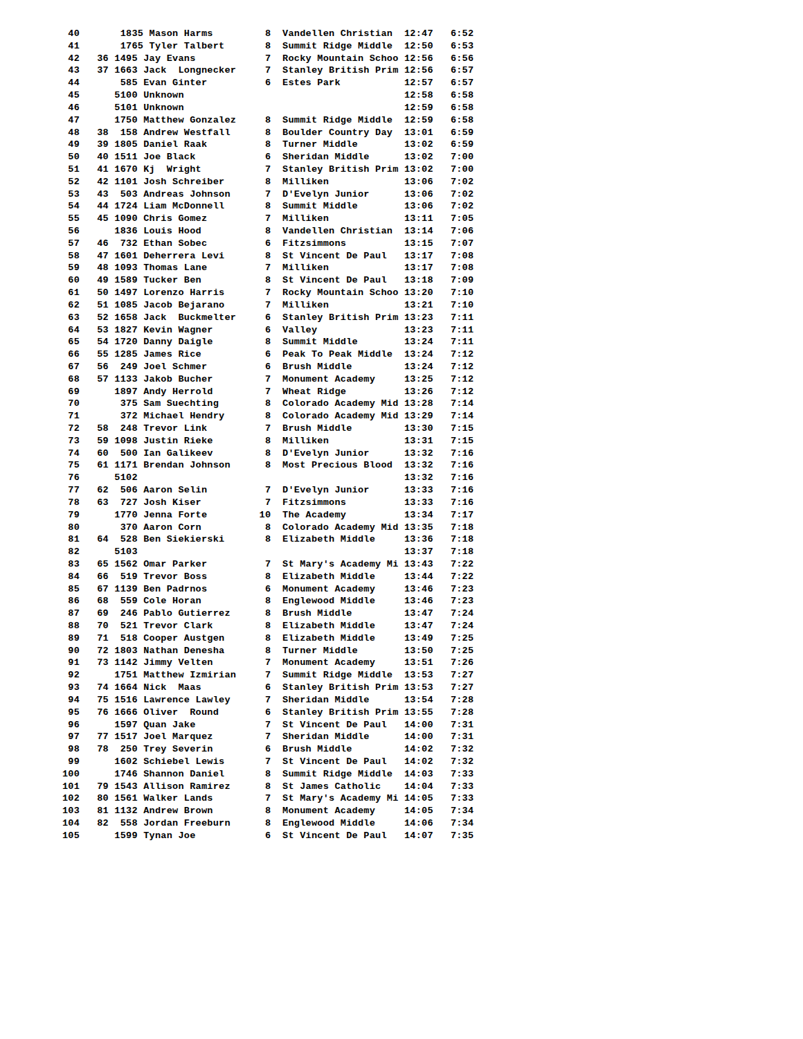40       1835 Mason Harms         8  Vandellen Christian  12:47   6:52
 41       1765 Tyler Talbert       8  Summit Ridge Middle  12:50   6:53
 42   36 1495 Jay Evans            7  Rocky Mountain Schoo 12:56   6:56
 43   37 1663 Jack  Longnecker     7  Stanley British Prim 12:56   6:57
 44       585 Evan Ginter          6  Estes Park           12:57   6:57
 45      5100 Unknown                                      12:58   6:58
 46      5101 Unknown                                      12:59   6:58
 47      1750 Matthew Gonzalez     8  Summit Ridge Middle  12:59   6:58
 48   38  158 Andrew Westfall      8  Boulder Country Day  13:01   6:59
 49   39 1805 Daniel Raak          8  Turner Middle        13:02   6:59
 50   40 1511 Joe Black            6  Sheridan Middle      13:02   7:00
 51   41 1670 Kj  Wright           7  Stanley British Prim 13:02   7:00
 52   42 1101 Josh Schreiber       8  Milliken             13:06   7:02
 53   43  503 Andreas Johnson      7  D'Evelyn Junior      13:06   7:02
 54   44 1724 Liam McDonnell       8  Summit Middle        13:06   7:02
 55   45 1090 Chris Gomez          7  Milliken             13:11   7:05
 56      1836 Louis Hood           8  Vandellen Christian  13:14   7:06
 57   46  732 Ethan Sobec          6  Fitzsimmons          13:15   7:07
 58   47 1601 Deherrera Levi       8  St Vincent De Paul   13:17   7:08
 59   48 1093 Thomas Lane          7  Milliken             13:17   7:08
 60   49 1589 Tucker Ben           8  St Vincent De Paul   13:18   7:09
 61   50 1497 Lorenzo Harris       7  Rocky Mountain Schoo 13:20   7:10
 62   51 1085 Jacob Bejarano       7  Milliken             13:21   7:10
 63   52 1658 Jack  Buckmelter     6  Stanley British Prim 13:23   7:11
 64   53 1827 Kevin Wagner         6  Valley               13:23   7:11
 65   54 1720 Danny Daigle         8  Summit Middle        13:24   7:11
 66   55 1285 James Rice           6  Peak To Peak Middle  13:24   7:12
 67   56  249 Joel Schmer          6  Brush Middle         13:24   7:12
 68   57 1133 Jakob Bucher         7  Monument Academy     13:25   7:12
 69      1897 Andy Herrold         7  Wheat Ridge          13:26   7:12
 70       375 Sam Suechting        8  Colorado Academy Mid 13:28   7:14
 71       372 Michael Hendry       8  Colorado Academy Mid 13:29   7:14
 72   58  248 Trevor Link          7  Brush Middle         13:30   7:15
 73   59 1098 Justin Rieke         8  Milliken             13:31   7:15
 74   60  500 Ian Galikeev         8  D'Evelyn Junior      13:32   7:16
 75   61 1171 Brendan Johnson      8  Most Precious Blood  13:32   7:16
 76      5102                                              13:32   7:16
 77   62  506 Aaron Selin          7  D'Evelyn Junior      13:33   7:16
 78   63  727 Josh Kiser           7  Fitzsimmons          13:33   7:16
 79      1770 Jenna Forte         10  The Academy          13:34   7:17
 80       370 Aaron Corn           8  Colorado Academy Mid 13:35   7:18
 81   64  528 Ben Siekierski       8  Elizabeth Middle     13:36   7:18
 82      5103                                              13:37   7:18
 83   65 1562 Omar Parker          7  St Mary's Academy Mi 13:43   7:22
 84   66  519 Trevor Boss          8  Elizabeth Middle     13:44   7:22
 85   67 1139 Ben Padrnos          6  Monument Academy     13:46   7:23
 86   68  559 Cole Horan           8  Englewood Middle     13:46   7:23
 87   69  246 Pablo Gutierrez      8  Brush Middle         13:47   7:24
 88   70  521 Trevor Clark         8  Elizabeth Middle     13:47   7:24
 89   71  518 Cooper Austgen       8  Elizabeth Middle     13:49   7:25
 90   72 1803 Nathan Denesha       8  Turner Middle        13:50   7:25
 91   73 1142 Jimmy Velten         7  Monument Academy     13:51   7:26
 92      1751 Matthew Izmirian     7  Summit Ridge Middle  13:53   7:27
 93   74 1664 Nick  Maas           6  Stanley British Prim 13:53   7:27
 94   75 1516 Lawrence Lawley      7  Sheridan Middle      13:54   7:28
 95   76 1666 Oliver  Round        6  Stanley British Prim 13:55   7:28
 96      1597 Quan Jake            7  St Vincent De Paul   14:00   7:31
 97   77 1517 Joel Marquez         7  Sheridan Middle      14:00   7:31
 98   78  250 Trey Severin         6  Brush Middle         14:02   7:32
 99      1602 Schiebel Lewis       7  St Vincent De Paul   14:02   7:32
100      1746 Shannon Daniel       8  Summit Ridge Middle  14:03   7:33
101   79 1543 Allison Ramirez      8  St James Catholic    14:04   7:33
102   80 1561 Walker Lands         7  St Mary's Academy Mi 14:05   7:33
103   81 1132 Andrew Brown         8  Monument Academy     14:05   7:34
104   82  558 Jordan Freeburn      8  Englewood Middle     14:06   7:34
105      1599 Tynan Joe            6  St Vincent De Paul   14:07   7:35